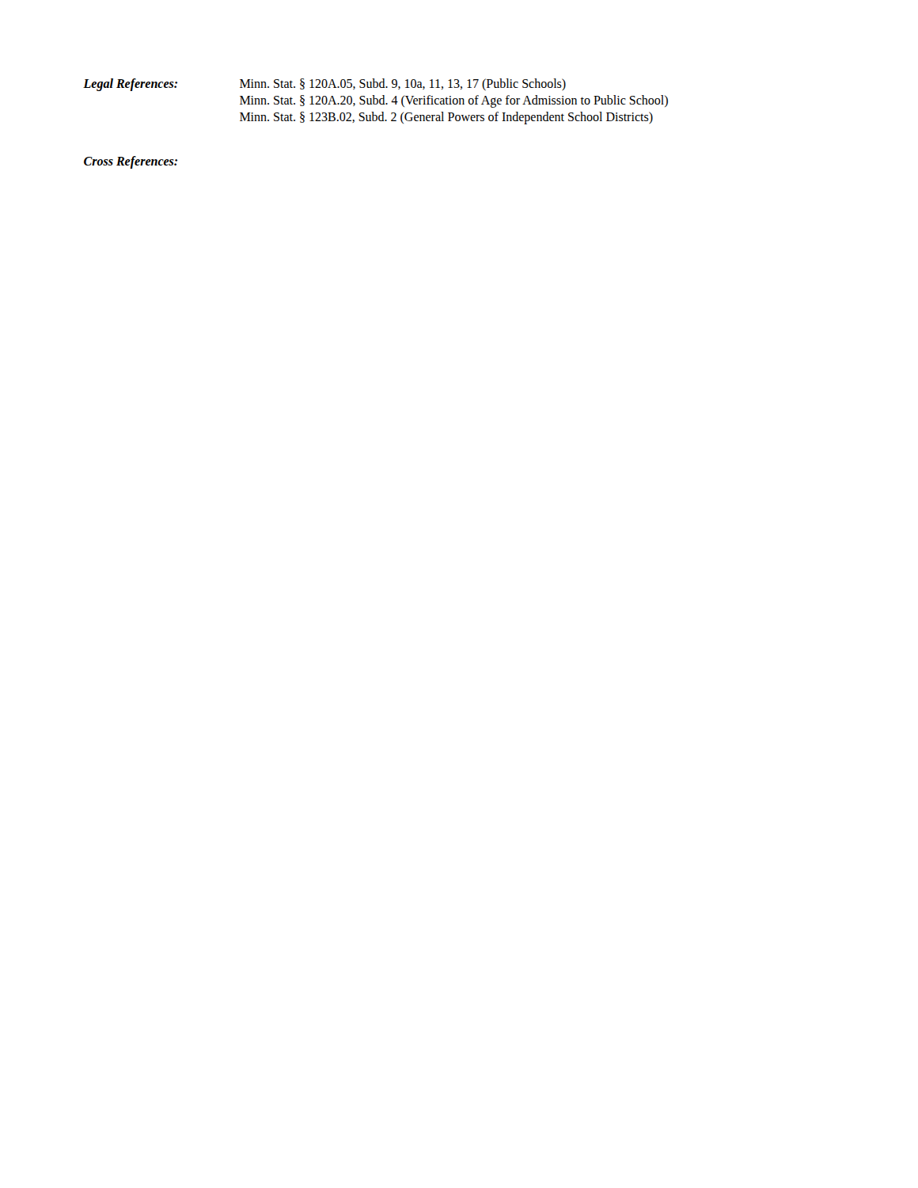Legal References:
Minn. Stat. § 120A.05, Subd. 9, 10a, 11, 13, 17 (Public Schools)
Minn. Stat. § 120A.20, Subd. 4 (Verification of Age for Admission to Public School)
Minn. Stat. § 123B.02, Subd. 2 (General Powers of Independent School Districts)
Cross References: